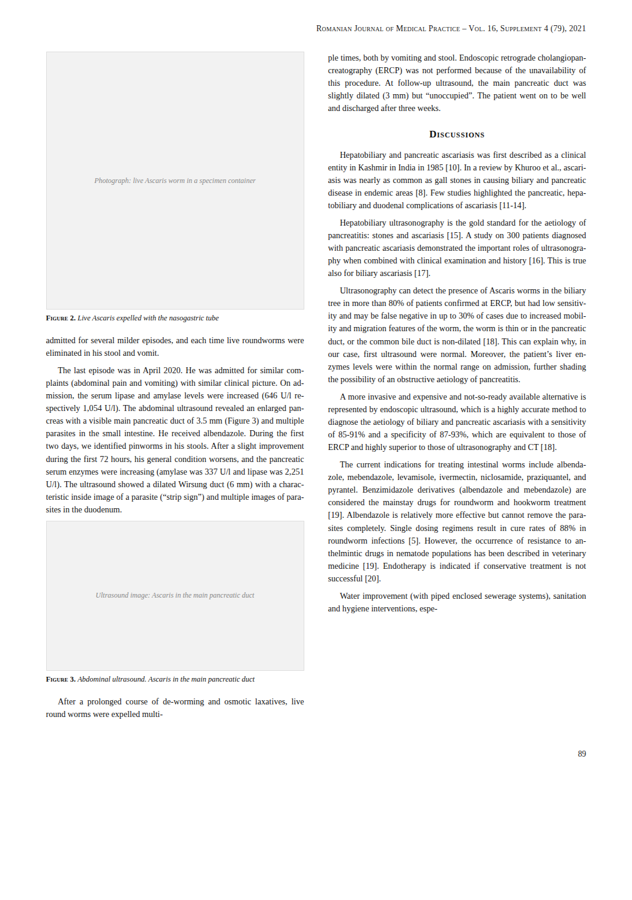Romanian Journal of Medical Practice – Vol. 16, Supplement 4 (79), 2021
Photograph: live Ascaris worm in a specimen container
Figure 2. Live Ascaris expelled with the nasogastric tube
admitted for several milder episodes, and each time live roundworms were eliminated in his stool and vomit.
The last episode was in April 2020. He was admitted for similar complaints (abdominal pain and vomiting) with similar clinical picture. On admission, the serum lipase and amylase levels were increased (646 U/l respectively 1,054 U/l). The abdominal ultrasound revealed an enlarged pancreas with a visible main pancreatic duct of 3.5 mm (Figure 3) and multiple parasites in the small intestine. He received albendazole. During the first two days, we identified pinworms in his stools. After a slight improvement during the first 72 hours, his general condition worsens, and the pancreatic serum enzymes were increasing (amylase was 337 U/l and lipase was 2,251 U/l). The ultrasound showed a dilated Wirsung duct (6 mm) with a characteristic inside image of a parasite (“strip sign”) and multiple images of parasites in the duodenum.
Ultrasound image: Ascaris in the main pancreatic duct
Figure 3. Abdominal ultrasound. Ascaris in the main pancreatic duct
After a prolonged course of de-worming and osmotic laxatives, live round worms were expelled multi-
ple times, both by vomiting and stool. Endoscopic retrograde cholangiopancreatography (ERCP) was not performed because of the unavailability of this procedure. At follow-up ultrasound, the main pancreatic duct was slightly dilated (3 mm) but “unoccupied”. The patient went on to be well and discharged after three weeks.
Discussions
Hepatobiliary and pancreatic ascariasis was first described as a clinical entity in Kashmir in India in 1985 [10]. In a review by Khuroo et al., ascariasis was nearly as common as gall stones in causing biliary and pancreatic disease in endemic areas [8]. Few studies highlighted the pancreatic, hepatobiliary and duodenal complications of ascariasis [11-14].
Hepatobiliary ultrasonography is the gold standard for the aetiology of pancreatitis: stones and ascariasis [15]. A study on 300 patients diagnosed with pancreatic ascariasis demonstrated the important roles of ultrasonography when combined with clinical examination and history [16]. This is true also for biliary ascariasis [17].
Ultrasonography can detect the presence of Ascaris worms in the biliary tree in more than 80% of patients confirmed at ERCP, but had low sensitivity and may be false negative in up to 30% of cases due to increased mobility and migration features of the worm, the worm is thin or in the pancreatic duct, or the common bile duct is non-dilated [18]. This can explain why, in our case, first ultrasound were normal. Moreover, the patient’s liver enzymes levels were within the normal range on admission, further shading the possibility of an obstructive aetiology of pancreatitis.
A more invasive and expensive and not-so-ready available alternative is represented by endoscopic ultrasound, which is a highly accurate method to diagnose the aetiology of biliary and pancreatic ascariasis with a sensitivity of 85-91% and a specificity of 87-93%, which are equivalent to those of ERCP and highly superior to those of ultrasonography and CT [18].
The current indications for treating intestinal worms include albendazole, mebendazole, levamisole, ivermectin, niclosamide, praziquantel, and pyrantel. Benzimidazole derivatives (albendazole and mebendazole) are considered the mainstay drugs for roundworm and hookworm treatment [19]. Albendazole is relatively more effective but cannot remove the parasites completely. Single dosing regimens result in cure rates of 88% in roundworm infections [5]. However, the occurrence of resistance to anthelmintic drugs in nematode populations has been described in veterinary medicine [19]. Endotherapy is indicated if conservative treatment is not successful [20].
Water improvement (with piped enclosed sewerage systems), sanitation and hygiene interventions, espe-
89